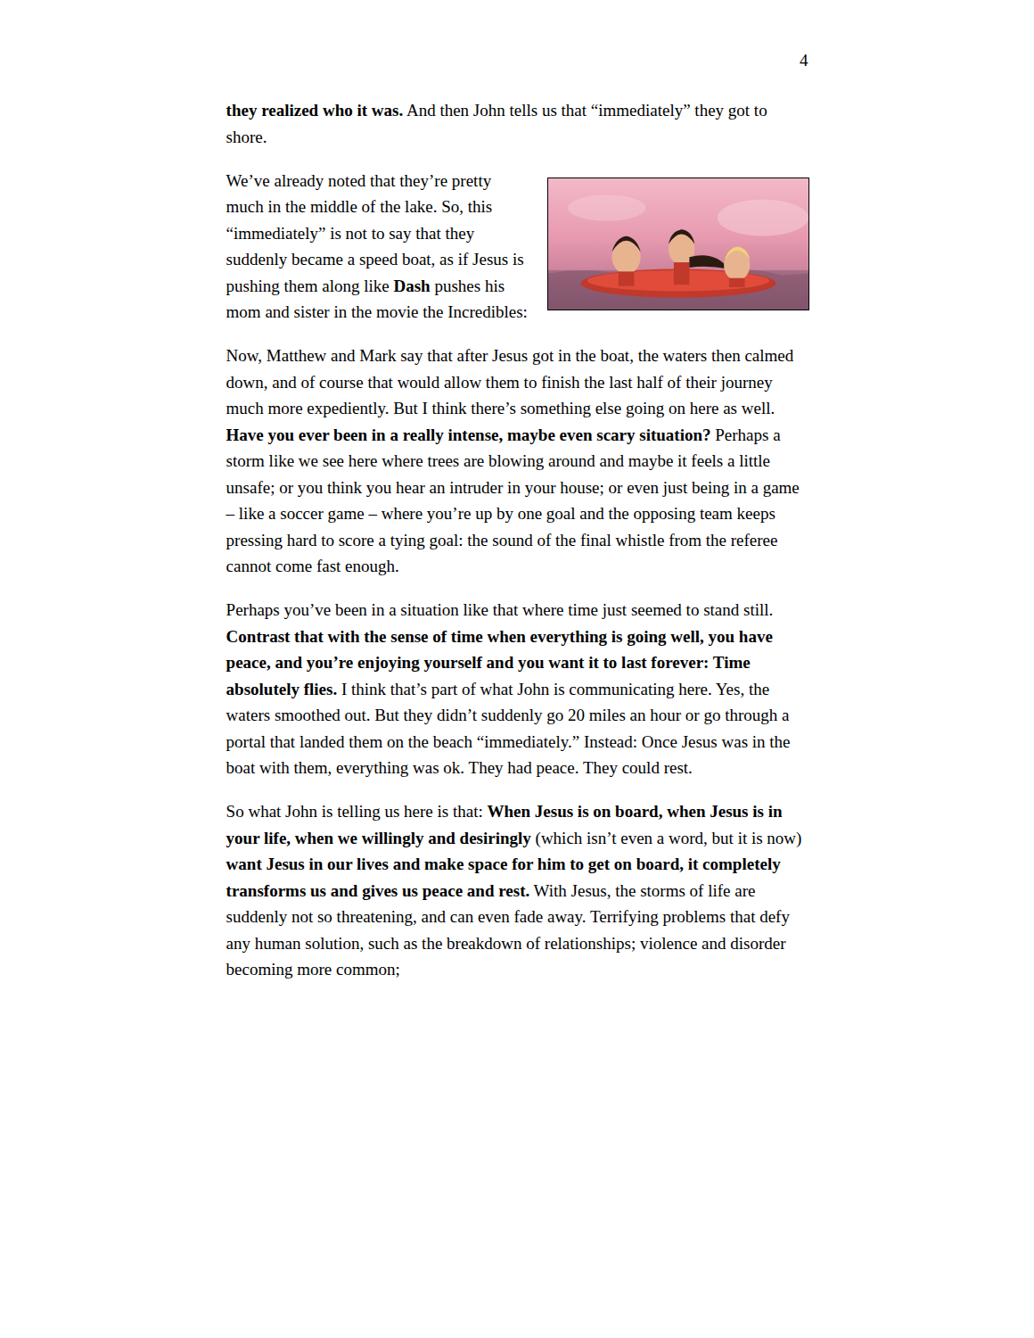4
they realized who it was. And then John tells us that “immediately” they got to shore.
We’ve already noted that they’re pretty much in the middle of the lake. So, this “immediately” is not to say that they suddenly became a speed boat, as if Jesus is pushing them along like Dash pushes his mom and sister in the movie the Incredibles:
Now, Matthew and Mark say that after Jesus got in the boat, the waters then calmed down, and of course that would allow them to finish the last half of their journey much more expediently. But I think there’s something else going on here as well. Have you ever been in a really intense, maybe even scary situation? Perhaps a storm like we see here where trees are blowing around and maybe it feels a little unsafe; or you think you hear an intruder in your house; or even just being in a game – like a soccer game – where you’re up by one goal and the opposing team keeps pressing hard to score a tying goal: the sound of the final whistle from the referee cannot come fast enough.
Perhaps you’ve been in a situation like that where time just seemed to stand still. Contrast that with the sense of time when everything is going well, you have peace, and you’re enjoying yourself and you want it to last forever: Time absolutely flies. I think that’s part of what John is communicating here. Yes, the waters smoothed out. But they didn’t suddenly go 20 miles an hour or go through a portal that landed them on the beach “immediately.” Instead: Once Jesus was in the boat with them, everything was ok. They had peace. They could rest.
So what John is telling us here is that: When Jesus is on board, when Jesus is in your life, when we willingly and desiringly (which isn’t even a word, but it is now) want Jesus in our lives and make space for him to get on board, it completely transforms us and gives us peace and rest. With Jesus, the storms of life are suddenly not so threatening, and can even fade away. Terrifying problems that defy any human solution, such as the breakdown of relationships; violence and disorder becoming more common;